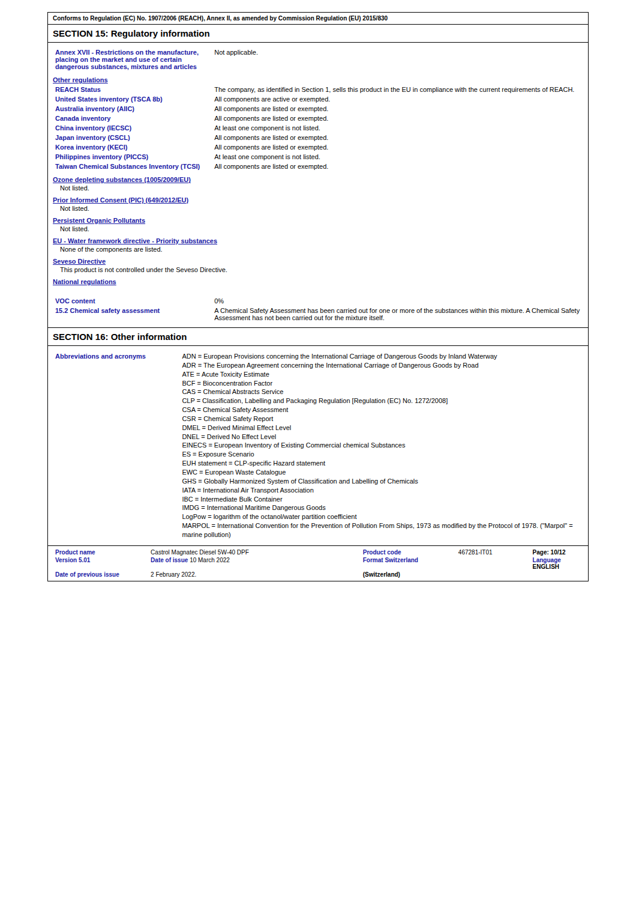Conforms to Regulation (EC) No. 1907/2006 (REACH), Annex II, as amended by Commission Regulation (EU) 2015/830
SECTION 15: Regulatory information
| Annex XVII - Restrictions on the manufacture, placing on the market and use of certain dangerous substances, mixtures and articles | Not applicable. |
Other regulations
| REACH Status | The company, as identified in Section 1, sells this product in the EU in compliance with the current requirements of REACH. |
| United States inventory (TSCA 8b) | All components are active or exempted. |
| Australia inventory (AIIC) | All components are listed or exempted. |
| Canada inventory | All components are listed or exempted. |
| China inventory (IECSC) | At least one component is not listed. |
| Japan inventory (CSCL) | All components are listed or exempted. |
| Korea inventory (KECI) | All components are listed or exempted. |
| Philippines inventory (PICCS) | At least one component is not listed. |
| Taiwan Chemical Substances Inventory (TCSI) | All components are listed or exempted. |
Ozone depleting substances (1005/2009/EU)
Not listed.
Prior Informed Consent (PIC) (649/2012/EU)
Not listed.
Persistent Organic Pollutants
Not listed.
EU - Water framework directive - Priority substances
None of the components are listed.
Seveso Directive
This product is not controlled under the Seveso Directive.
National regulations
| VOC content | 0% |
| 15.2 Chemical safety assessment | A Chemical Safety Assessment has been carried out for one or more of the substances within this mixture. A Chemical Safety Assessment has not been carried out for the mixture itself. |
SECTION 16: Other information
| Abbreviations and acronyms | ADN = European Provisions concerning the International Carriage of Dangerous Goods by Inland Waterway ADR = The European Agreement concerning the International Carriage of Dangerous Goods by Road ATE = Acute Toxicity Estimate BCF = Bioconcentration Factor CAS = Chemical Abstracts Service CLP = Classification, Labelling and Packaging Regulation [Regulation (EC) No. 1272/2008] CSA = Chemical Safety Assessment CSR = Chemical Safety Report DMEL = Derived Minimal Effect Level DNEL = Derived No Effect Level EINECS = European Inventory of Existing Commercial chemical Substances ES = Exposure Scenario EUH statement = CLP-specific Hazard statement EWC = European Waste Catalogue GHS = Globally Harmonized System of Classification and Labelling of Chemicals IATA = International Air Transport Association IBC = Intermediate Bulk Container IMDG = International Maritime Dangerous Goods LogPow = logarithm of the octanol/water partition coefficient MARPOL = International Convention for the Prevention of Pollution From Ships, 1973 as modified by the Protocol of 1978. ("Marpol" = marine pollution) |
| Product name | Castrol Magnatec Diesel 5W-40 DPF | Product code | 467281-IT01 | Page: 10/12 |
| Version 5.01 | Date of issue 10 March 2022 | Format Switzerland | | Language ENGLISH |
| Date of previous issue | 2 February 2022. | (Switzerland) | | |